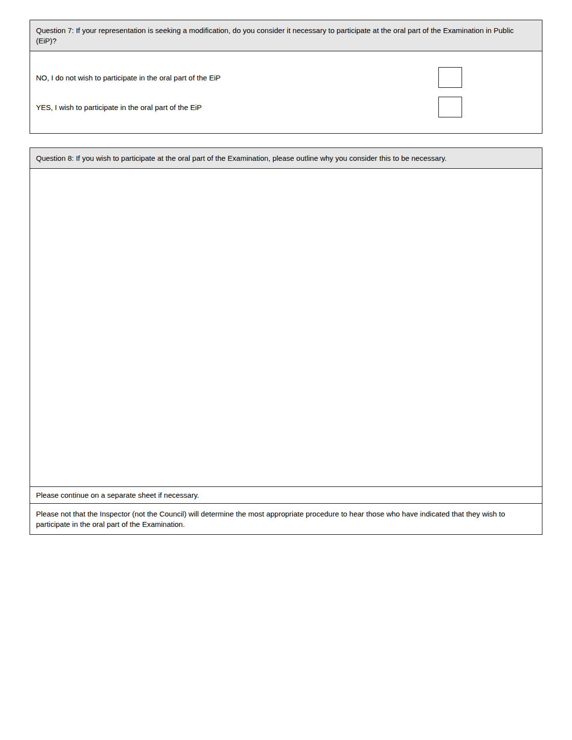Question 7: If your representation is seeking a modification, do you consider it necessary to participate at the oral part of the Examination in Public (EiP)?
NO, I do not wish to participate in the oral part of the EiP
YES, I wish to participate in the oral part of the EiP
Question 8: If you wish to participate at the oral part of the Examination, please outline why you consider this to be necessary.
Please continue on a separate sheet if necessary.
Please not that the Inspector (not the Council) will determine the most appropriate procedure to hear those who have indicated that they wish to participate in the oral part of the Examination.